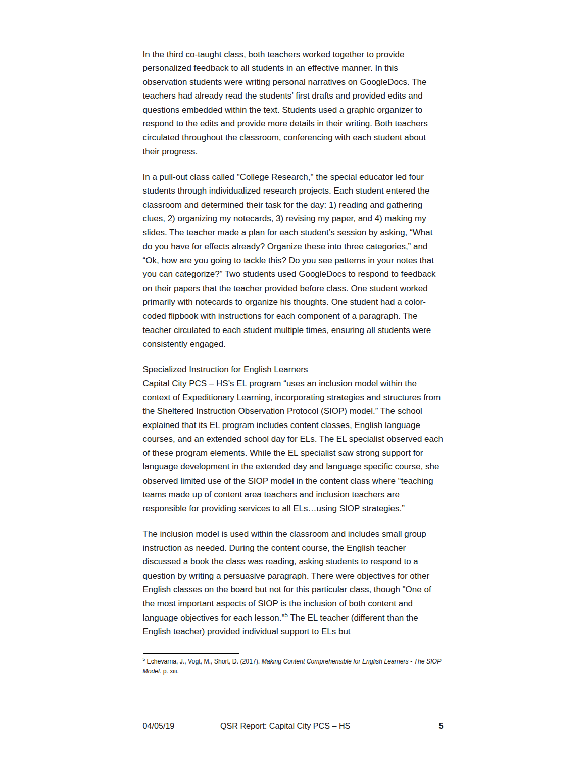In the third co-taught class, both teachers worked together to provide personalized feedback to all students in an effective manner. In this observation students were writing personal narratives on GoogleDocs. The teachers had already read the students’ first drafts and provided edits and questions embedded within the text. Students used a graphic organizer to respond to the edits and provide more details in their writing. Both teachers circulated throughout the classroom, conferencing with each student about their progress.
In a pull-out class called "College Research," the special educator led four students through individualized research projects. Each student entered the classroom and determined their task for the day: 1) reading and gathering clues, 2) organizing my notecards, 3) revising my paper, and 4) making my slides. The teacher made a plan for each student’s session by asking, “What do you have for effects already? Organize these into three categories,” and “Ok, how are you going to tackle this? Do you see patterns in your notes that you can categorize?” Two students used GoogleDocs to respond to feedback on their papers that the teacher provided before class. One student worked primarily with notecards to organize his thoughts. One student had a color-coded flipbook with instructions for each component of a paragraph. The teacher circulated to each student multiple times, ensuring all students were consistently engaged.
Specialized Instruction for English Learners
Capital City PCS – HS’s EL program “uses an inclusion model within the context of Expeditionary Learning, incorporating strategies and structures from the Sheltered Instruction Observation Protocol (SIOP) model.” The school explained that its EL program includes content classes, English language courses, and an extended school day for ELs. The EL specialist observed each of these program elements. While the EL specialist saw strong support for language development in the extended day and language specific course, she observed limited use of the SIOP model in the content class where “teaching teams made up of content area teachers and inclusion teachers are responsible for providing services to all ELs…using SIOP strategies.”
The inclusion model is used within the classroom and includes small group instruction as needed. During the content course, the English teacher discussed a book the class was reading, asking students to respond to a question by writing a persuasive paragraph. There were objectives for other English classes on the board but not for this particular class, though "One of the most important aspects of SIOP is the inclusion of both content and language objectives for each lesson."5 The EL teacher (different than the English teacher) provided individual support to ELs but
5 Echevarria, J., Vogt, M., Short, D. (2017). Making Content Comprehensible for English Learners - The SIOP Model. p. xiii.
04/05/19 QSR Report: Capital City PCS – HS 5